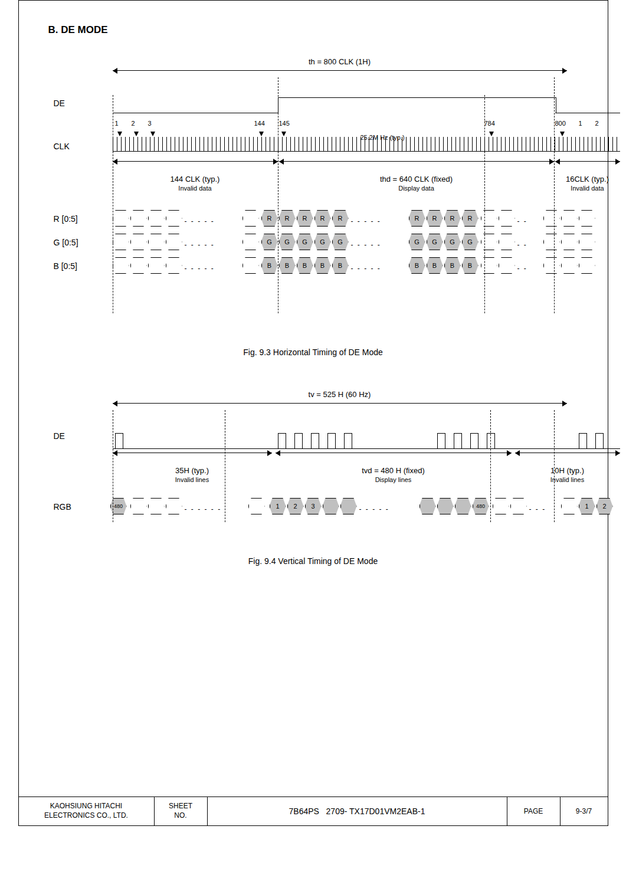B. DE MODE
th = 800 CLK (1H)
DE
1 2 3 144 145 784 800 1 2
CLK
25.2M Hz (typ.)
144 CLK (typ.)
Invalid data
thd = 640 CLK (fixed)
Display data
16CLK (typ.)
Invalid data
R [0:5]
- - - - -
R
R
R
R
R
- - - - -
R
R
R
R
- -
G [0:5]
- - - - -
G
G
G
G
G
- - - - -
G
G
G
G
- -
B [0:5]
- - - - -
B
B
B
B
B
- - - - -
B
B
B
B
- -
Fig. 9.3 Horizontal Timing of DE Mode
tv = 525 H (60 Hz)
DE
35H (typ.)
Invalid lines
tvd = 480 H (fixed)
Display lines
10H (typ.)
Invalid lines
RGB
480
- - - - - -
1
2
3
- - - - -
480
- - -
1
2
Fig. 9.4 Vertical Timing of DE Mode
KAOHSIUNG HITACHI
ELECTRONICS CO., LTD.
SHEET
NO.
7B64PS 2709- TX17D01VM2EAB-1
PAGE
9-3/7